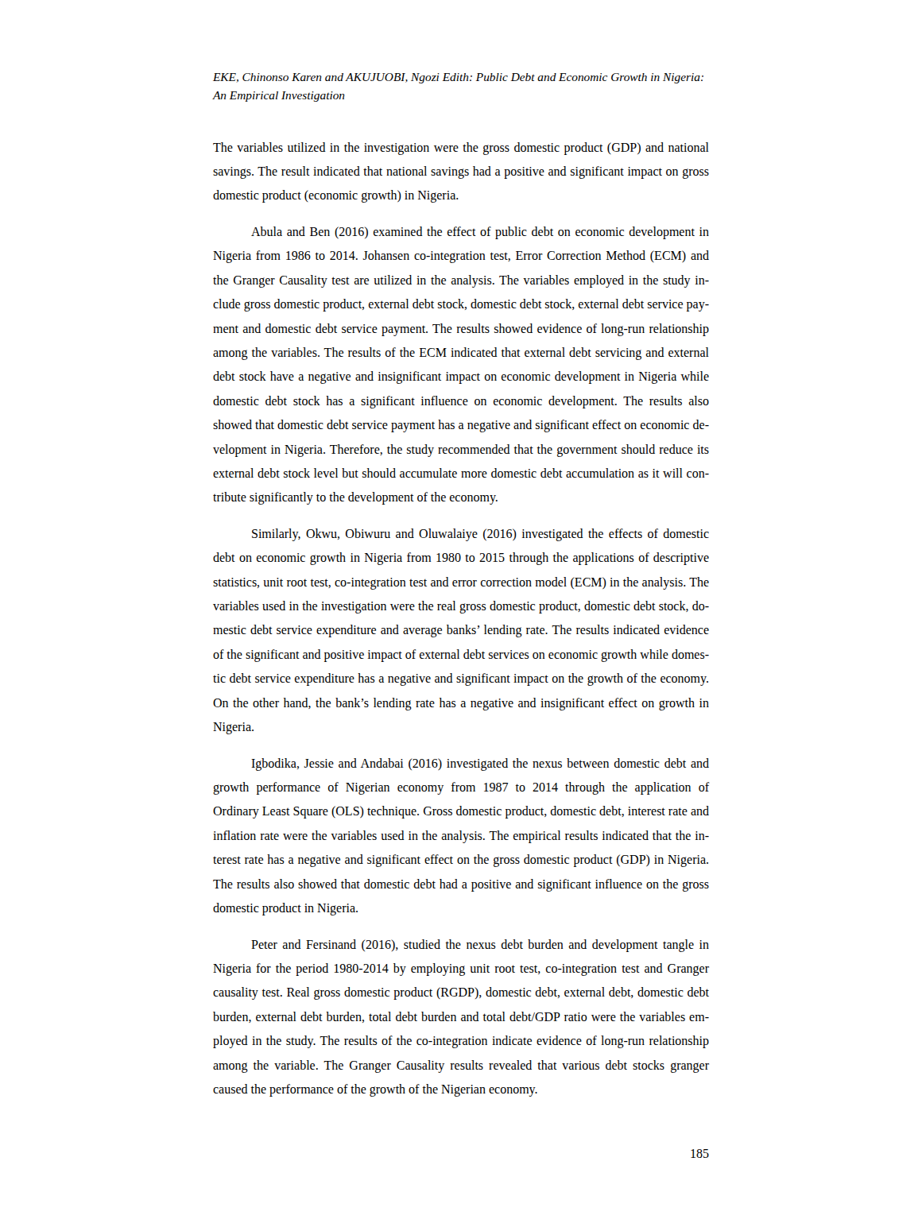EKE, Chinonso Karen and AKUJUOBI, Ngozi Edith: Public Debt and Economic Growth in Nigeria: An Empirical Investigation
The variables utilized in the investigation were the gross domestic product (GDP) and national savings. The result indicated that national savings had a positive and significant impact on gross domestic product (economic growth) in Nigeria.
Abula and Ben (2016) examined the effect of public debt on economic development in Nigeria from 1986 to 2014. Johansen co-integration test, Error Correction Method (ECM) and the Granger Causality test are utilized in the analysis. The variables employed in the study include gross domestic product, external debt stock, domestic debt stock, external debt service payment and domestic debt service payment. The results showed evidence of long-run relationship among the variables. The results of the ECM indicated that external debt servicing and external debt stock have a negative and insignificant impact on economic development in Nigeria while domestic debt stock has a significant influence on economic development. The results also showed that domestic debt service payment has a negative and significant effect on economic development in Nigeria. Therefore, the study recommended that the government should reduce its external debt stock level but should accumulate more domestic debt accumulation as it will contribute significantly to the development of the economy.
Similarly, Okwu, Obiwuru and Oluwalaiye (2016) investigated the effects of domestic debt on economic growth in Nigeria from 1980 to 2015 through the applications of descriptive statistics, unit root test, co-integration test and error correction model (ECM) in the analysis. The variables used in the investigation were the real gross domestic product, domestic debt stock, domestic debt service expenditure and average banks’ lending rate. The results indicated evidence of the significant and positive impact of external debt services on economic growth while domestic debt service expenditure has a negative and significant impact on the growth of the economy. On the other hand, the bank’s lending rate has a negative and insignificant effect on growth in Nigeria.
Igbodika, Jessie and Andabai (2016) investigated the nexus between domestic debt and growth performance of Nigerian economy from 1987 to 2014 through the application of Ordinary Least Square (OLS) technique. Gross domestic product, domestic debt, interest rate and inflation rate were the variables used in the analysis. The empirical results indicated that the interest rate has a negative and significant effect on the gross domestic product (GDP) in Nigeria. The results also showed that domestic debt had a positive and significant influence on the gross domestic product in Nigeria.
Peter and Fersinand (2016), studied the nexus debt burden and development tangle in Nigeria for the period 1980-2014 by employing unit root test, co-integration test and Granger causality test. Real gross domestic product (RGDP), domestic debt, external debt, domestic debt burden, external debt burden, total debt burden and total debt/GDP ratio were the variables employed in the study. The results of the co-integration indicate evidence of long-run relationship among the variable. The Granger Causality results revealed that various debt stocks granger caused the performance of the growth of the Nigerian economy.
185